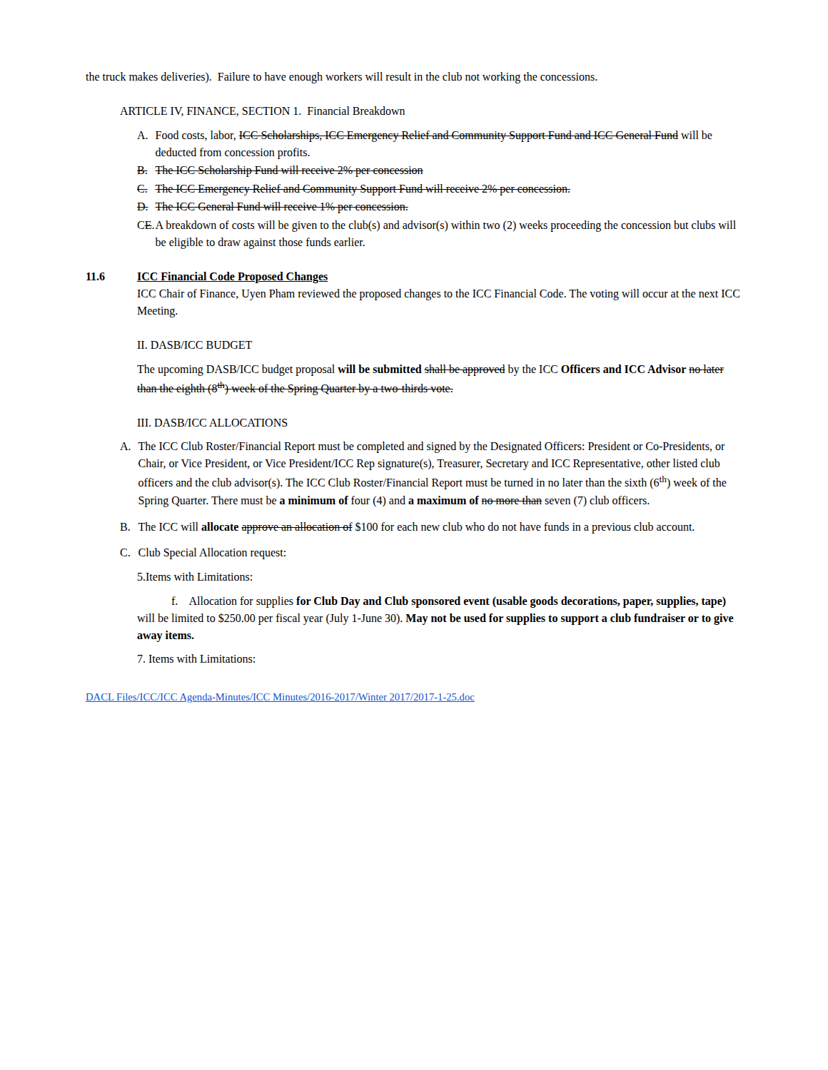the truck makes deliveries). Failure to have enough workers will result in the club not working the concessions.
ARTICLE IV, FINANCE, SECTION 1. Financial Breakdown
A. Food costs, labor, ICC Scholarships, ICC Emergency Relief and Community Support Fund and ICC General Fund will be deducted from concession profits.
B. The ICC Scholarship Fund will receive 2% per concession
C. The ICC Emergency Relief and Community Support Fund will receive 2% per concession.
D. The ICC General Fund will receive 1% per concession.
CE. A breakdown of costs will be given to the club(s) and advisor(s) within two (2) weeks proceeding the concession but clubs will be eligible to draw against those funds earlier.
11.6
ICC Financial Code Proposed Changes
ICC Chair of Finance, Uyen Pham reviewed the proposed changes to the ICC Financial Code. The voting will occur at the next ICC Meeting.
II. DASB/ICC BUDGET
The upcoming DASB/ICC budget proposal will be submitted shall be approved by the ICC Officers and ICC Advisor no later than the eighth (8th) week of the Spring Quarter by a two-thirds vote.
III. DASB/ICC ALLOCATIONS
A. The ICC Club Roster/Financial Report must be completed and signed by the Designated Officers: President or Co-Presidents, or Chair, or Vice President, or Vice President/ICC Rep signature(s), Treasurer, Secretary and ICC Representative, other listed club officers and the club advisor(s). The ICC Club Roster/Financial Report must be turned in no later than the sixth (6th) week of the Spring Quarter. There must be a minimum of four (4) and a maximum of no more than seven (7) club officers.
B. The ICC will allocate approve an allocation of $100 for each new club who do not have funds in a previous club account.
C. Club Special Allocation request:
5.Items with Limitations:
f. Allocation for supplies for Club Day and Club sponsored event (usable goods decorations, paper, supplies, tape) will be limited to $250.00 per fiscal year (July 1-June 30). May not be used for supplies to support a club fundraiser or to give away items.
7. Items with Limitations:
DACL Files/ICC/ICC Agenda-Minutes/ICC Minutes/2016-2017/Winter 2017/2017-1-25.doc